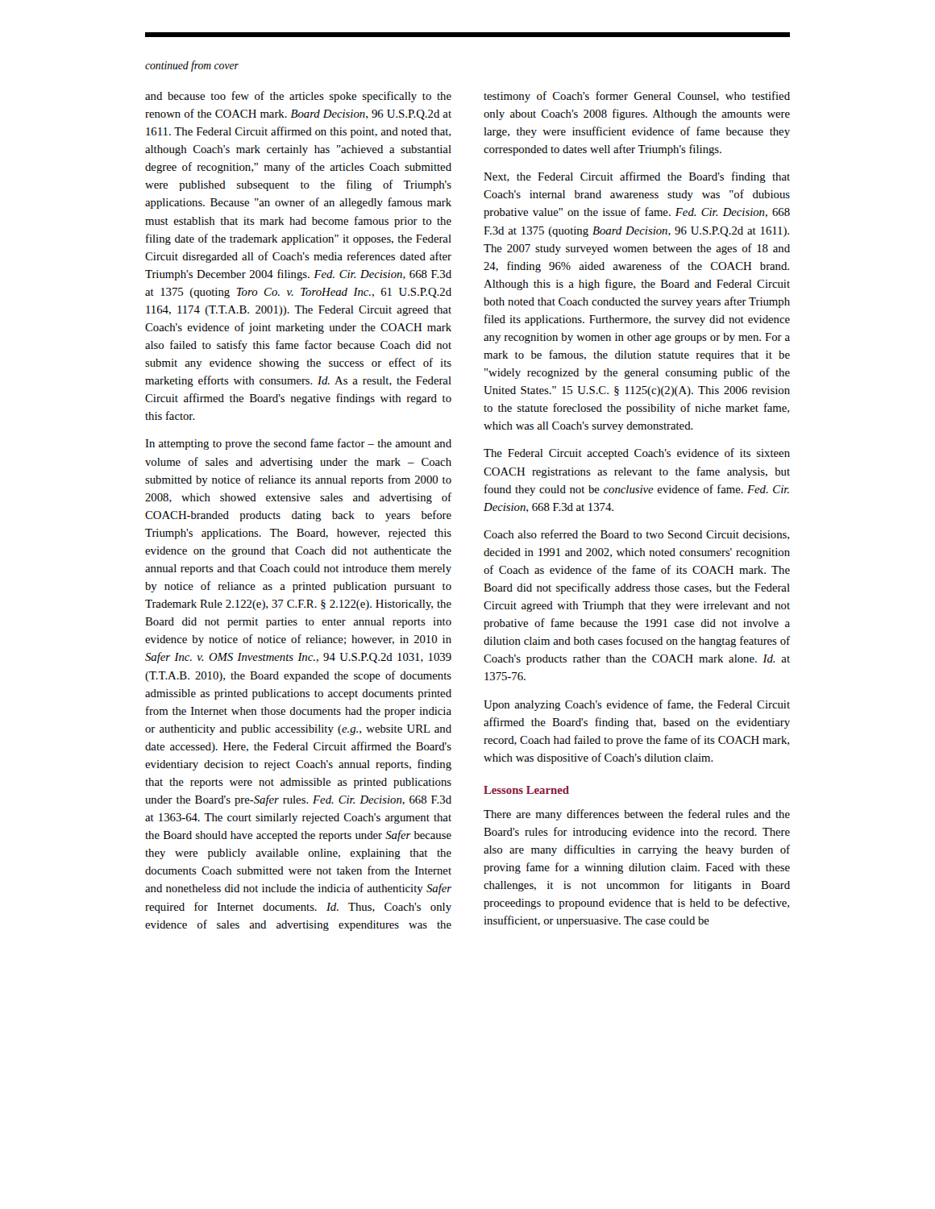continued from cover
and because too few of the articles spoke specifically to the renown of the COACH mark. Board Decision, 96 U.S.P.Q.2d at 1611. The Federal Circuit affirmed on this point, and noted that, although Coach's mark certainly has "achieved a substantial degree of recognition," many of the articles Coach submitted were published subsequent to the filing of Triumph's applications. Because "an owner of an allegedly famous mark must establish that its mark had become famous prior to the filing date of the trademark application" it opposes, the Federal Circuit disregarded all of Coach's media references dated after Triumph's December 2004 filings. Fed. Cir. Decision, 668 F.3d at 1375 (quoting Toro Co. v. ToroHead Inc., 61 U.S.P.Q.2d 1164, 1174 (T.T.A.B. 2001)). The Federal Circuit agreed that Coach's evidence of joint marketing under the COACH mark also failed to satisfy this fame factor because Coach did not submit any evidence showing the success or effect of its marketing efforts with consumers. Id. As a result, the Federal Circuit affirmed the Board's negative findings with regard to this factor.
In attempting to prove the second fame factor – the amount and volume of sales and advertising under the mark – Coach submitted by notice of reliance its annual reports from 2000 to 2008, which showed extensive sales and advertising of COACH-branded products dating back to years before Triumph's applications. The Board, however, rejected this evidence on the ground that Coach did not authenticate the annual reports and that Coach could not introduce them merely by notice of reliance as a printed publication pursuant to Trademark Rule 2.122(e), 37 C.F.R. § 2.122(e). Historically, the Board did not permit parties to enter annual reports into evidence by notice of notice of reliance; however, in 2010 in Safer Inc. v. OMS Investments Inc., 94 U.S.P.Q.2d 1031, 1039 (T.T.A.B. 2010), the Board expanded the scope of documents admissible as printed publications to accept documents printed from the Internet when those documents had the proper indicia or authenticity and public accessibility (e.g., website URL and date accessed). Here, the Federal Circuit affirmed the Board's evidentiary decision to reject Coach's annual reports, finding that the reports were not admissible as printed publications under the Board's pre-Safer rules. Fed. Cir. Decision, 668 F.3d at 1363-64. The court similarly rejected Coach's argument that the Board should have accepted the reports under Safer because they were publicly available online, explaining that the documents Coach submitted were not taken from the Internet and nonetheless did not include the indicia of authenticity Safer required for Internet documents. Id. Thus, Coach's only evidence of sales and advertising expenditures was the testimony of Coach's former General Counsel, who testified only about Coach's 2008 figures. Although the amounts were large, they were insufficient evidence of fame because they corresponded to dates well after Triumph's filings.
Next, the Federal Circuit affirmed the Board's finding that Coach's internal brand awareness study was "of dubious probative value" on the issue of fame. Fed. Cir. Decision, 668 F.3d at 1375 (quoting Board Decision, 96 U.S.P.Q.2d at 1611). The 2007 study surveyed women between the ages of 18 and 24, finding 96% aided awareness of the COACH brand. Although this is a high figure, the Board and Federal Circuit both noted that Coach conducted the survey years after Triumph filed its applications. Furthermore, the survey did not evidence any recognition by women in other age groups or by men. For a mark to be famous, the dilution statute requires that it be "widely recognized by the general consuming public of the United States." 15 U.S.C. § 1125(c)(2)(A). This 2006 revision to the statute foreclosed the possibility of niche market fame, which was all Coach's survey demonstrated.
The Federal Circuit accepted Coach's evidence of its sixteen COACH registrations as relevant to the fame analysis, but found they could not be conclusive evidence of fame. Fed. Cir. Decision, 668 F.3d at 1374.
Coach also referred the Board to two Second Circuit decisions, decided in 1991 and 2002, which noted consumers' recognition of Coach as evidence of the fame of its COACH mark. The Board did not specifically address those cases, but the Federal Circuit agreed with Triumph that they were irrelevant and not probative of fame because the 1991 case did not involve a dilution claim and both cases focused on the hangtag features of Coach's products rather than the COACH mark alone. Id. at 1375-76.
Upon analyzing Coach's evidence of fame, the Federal Circuit affirmed the Board's finding that, based on the evidentiary record, Coach had failed to prove the fame of its COACH mark, which was dispositive of Coach's dilution claim.
Lessons Learned
There are many differences between the federal rules and the Board's rules for introducing evidence into the record. There also are many difficulties in carrying the heavy burden of proving fame for a winning dilution claim. Faced with these challenges, it is not uncommon for litigants in Board proceedings to propound evidence that is held to be defective, insufficient, or unpersuasive. The case could be